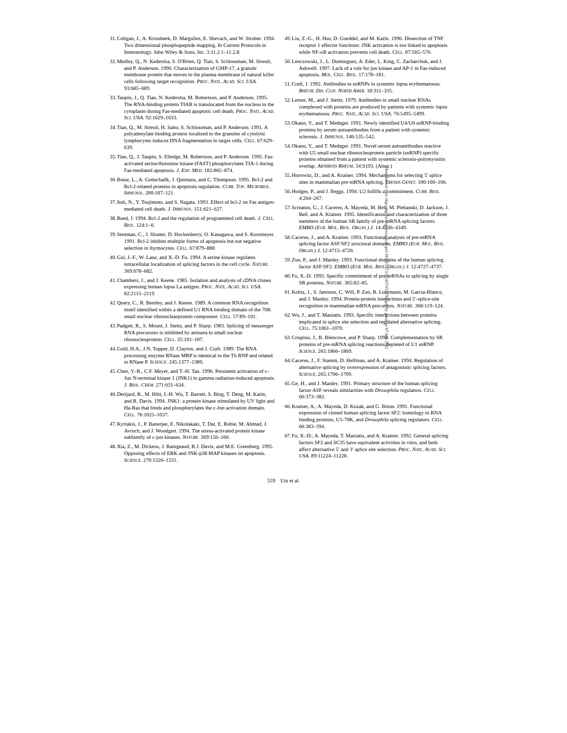Downloaded from http://rupress.org/jem/article-pdf/187/4/547/1115437/97-1769.pdf by guest on 07 July 2022
31. Coligan, J., A. Kruisbeek, D. Margulies, E. Shevach, and W. Strober. 1994. Two dimensional phosphopeptide mapping. In Current Protocols in Immunology. John Wiley & Sons, Inc. 3:11.2.1–11.2.8.
32. Medley, Q., N. Kedersha, S. O'Brien, Q. Tian, S. Schlossman, M. Streuli, and P. Anderson. 1996. Characterization of GMP-17, a granule membrane protein that moves to the plasma membrane of natural killer cells following target recognition. Proc. Natl. Acad. Sci. USA. 93:685–689.
33. Taupin, J., Q. Tian, N. Kedersha, M. Robertson, and P. Anderson. 1995. The RNA-binding protein TIAR is translocated from the nucleus to the cytoplasm during Fas-mediated apoptotic cell death. Proc. Natl. Acad. Sci. USA. 92:1629–1633.
34. Tian, Q., M. Streuli, H. Saito, S. Schlossman, and P. Anderson. 1991. A polyadenylate binding protein localized to the granules of cytolytic lymphocytes induces DNA fragmentation in target cells. Cell. 67:629–639.
35. Tian, Q., J. Taupin, S. Elledge, M. Robertson, and P. Anderson. 1995. Fas-activated serine/threonine kinase (FAST) phosphorylates TIA-1 during Fas-mediated apoptosis. J. Exp. Med. 182:865–874.
36. Boise, L., A. Gottschallk, J. Quintans, and C. Thompson. 1995. Bcl-2 and Bcl-2-related proteins in apoptosis regulation. Curr. Top. Microbiol. Immunol. 200:107–121.
37. Itoh, N., Y. Tsujimoto, and S. Nagata. 1993. Effect of bcl-2 on Fas antigen-mediated cell death. J. Immunol. 151:621–627.
38. Reed, J. 1994. Bcl-2 and the regulation of programmed cell death. J. Cell. Biol. 124:1–6.
39. Sentman, C., J. Shutter, D. Hockenberry, O. Kanagawa, and S. Korsmeyer. 1991. Bcl-2 inhibits multiple forms of apoptosis but not negative selection in thymocytes. Cell. 67:879–888.
40. Gui, J.-F., W. Lane, and X.-D. Fu. 1994. A serine kinase regulates intracellular localization of splicing factors in the cell cycle. Nature. 369:678–682.
41. Chambers, J., and J. Keene. 1985. Isolation and analysis of cDNA clones expressing human lupus La antigen. Proc. Natl. Acad. Sci. USA. 82:2115–2119.
42. Query, C., R. Bentley, and J. Keene. 1989. A common RNA recognition motif identified within a defined U1 RNA binding domain of the 70K small nuclear ribonuclearprotein component. Cell. 57:89–101.
43. Padgett, R., S. Mount, J. Steitz, and P. Sharp. 1983. Splicing of messenger RNA precursors is inhibited by antisera to small nuclear ribonucleoprotein. Cell. 35:101–107.
44. Gold, H.A., J.N. Topper, D. Clayton, and J. Craft. 1989. The RNA processing enzyme RNase MRP is identical to the Th RNP and related to RNase P. Science. 245:1377–1380.
45. Chen, Y.-R., C.F. Meyer, and T.-H. Tan. 1996. Persistent activation of c-Jun N-terminal kinase 1 (JNK1) in gamma radiation-induced apoptosis. J. Biol. Chem. 271:631–634.
46. Derijard, B., M. Hibi, I.-H. Wu, T. Barrett, S. Bing, T. Deng, M. Karin, and R. Davis. 1994. JNK1: a protein kinase stimulated by UV light and Ha-Ras that binds and phosphorylates the c-Jun activation domain. Cell. 76:1025–1037.
47. Kyriakis, J., P. Banerjee, E. Nikolakaki, T. Dai, E. Rubie, M. Ahmad, J. Avruch, and J. Woodgett. 1994. The stress-activated protein kinase subfamily of c-jun kinases. Nature. 369:156–160.
48. Xia, Z., M. Dickens, J. Raingeaud, R.J. Davis, and M.E. Greenberg. 1995. Opposing effects of ERK and JNK-p38 MAP kinases on apoptosis. Science. 270:1326–1331.
49. Liu, Z.-G., H. Hsu, D. Goeddel, and M. Karin. 1996. Dissection of TNF receptor 1 effector functions: JNK activation is not linked to apoptosis while NF-κB activation prevents cell death. Cell. 87:565–576.
50. Lenczowski, J., L. Dominguez, A. Eder, L. King, C. Zacharchuk, and J. Ashwell. 1997. Lack of a role for jun kinase and AP-1 in Fas-induced apoptosis. Mol. Cell. Biol. 17:170–181.
51. Craft, J. 1992. Antibodies to snRNPs in systemic lupus erythematosus. Rheum. Dis. Clin. North Amer. 18:311–335.
52. Lerner, M., and J. Steitz. 1979. Antibodies to small nuclear RNAs complexed with proteins are produced by patients with systemic lupus erythematosus. Proc. Natl. Acad. Sci. USA. 76:5495–5499.
53. Okano, Y., and T. Medsger. 1991. Newly identified U4/U6 snRNP-binding proteins by serum autoantibodies from a patient with systemic sclerosis. J. Immunol. 146:535–542.
54. Okano, Y., and T. Medsger. 1991. Novel serum autoantibodies reactive with U5 small nuclear ribonucleoprotein particle (snRNP) specific proteins obtained from a patient with systemic sclerosis-polymyositis overlap. Arthritis Rheum. 34:S103. (Abstr.)
55. Horowitz, D., and A. Krainer. 1994. Mechanisms for selecting 5′ splice sites in mammalian pre-mRNA splicing. Trends Genet. 100:100–106.
56. Hodges, P., and J. Beggs. 1994. U2 fulfills a commitment. Curr. Biol. 4:264–267.
57. Screaton, G., J. Caceres, A. Mayeda, M. Bell, M. Plebanski, D. Jackson, J. Bell, and A. Krainer. 1995. Identification and characterization of three members of the human SR family of pre-mRNA splicing factors. EMBO (Eur. Mol. Biol. Organ.) J. 14:4336–4349.
58. Caceres, J., and A. Krainer. 1993. Functional analysis of pre-mRNA splicing factor ASF/SF2 structural domains. EMBO (Eur. Mol. Biol. Organ.) J. 12:4715–4726.
59. Zuo, P., and J. Manley. 1993. Functional domains of the human splicing factor ASF/SF2. EMBO (Eur. Mol. Biol. Organ.) J. 12:4727–4737.
60. Fu, X.-D. 1993. Specific commitment of pre-mRNAs to splicing by single SR proteins. Nature. 365:82–85.
61. Kohtz, J., S. Jamison, C. Will, P. Zuo, R. Luhrmann, M. Garcia-Blanco, and J. Manley. 1994. Protein-protein interactions and 5′-splice-site recognition in mammalian mRNA precursors. Nature. 368:119–124.
62. Wu, J., and T. Maniatis. 1993. Specific interactions between proteins implicated in splice site selection and regulated alternative splicing. Cell. 75:1061–1070.
63. Crispino, J., B. Blencowe, and P. Sharp. 1994. Complementation by SR proteins of pre-mRNA splicing reactions depleted of U1 snRNP. Science. 265:1866–1869.
64. Caceres, J., F. Stamm, D. Helfman, and A. Krainer. 1994. Regulation of alternative splicing by overexpression of antagonistic splicing factors. Science. 265:1706–1709.
65. Ge, H., and J. Manley. 1991. Primary structure of the human splicing factor ASF reveals similarities with Drosophila regulators. Cell. 66:373–382.
66. Krainer, A., A. Mayeda, D. Kozak, and G. Binns. 1991. Functional expression of cloned human splicing factor SF2: homology to RNA binding proteins, U1-70K, and Drosophila splicing regulators. Cell. 66:383–394.
67. Fu, X.-D., A. Mayeda, T. Maniatis, and A. Krainer. 1992. General splicing factors SF2 and SC35 have equivalent activities in vitro, and both affect alternative 5′ and 3′ splice site selection. Proc. Natl. Acad. Sci. USA. 89:11224–11228.
559 Utz et al.